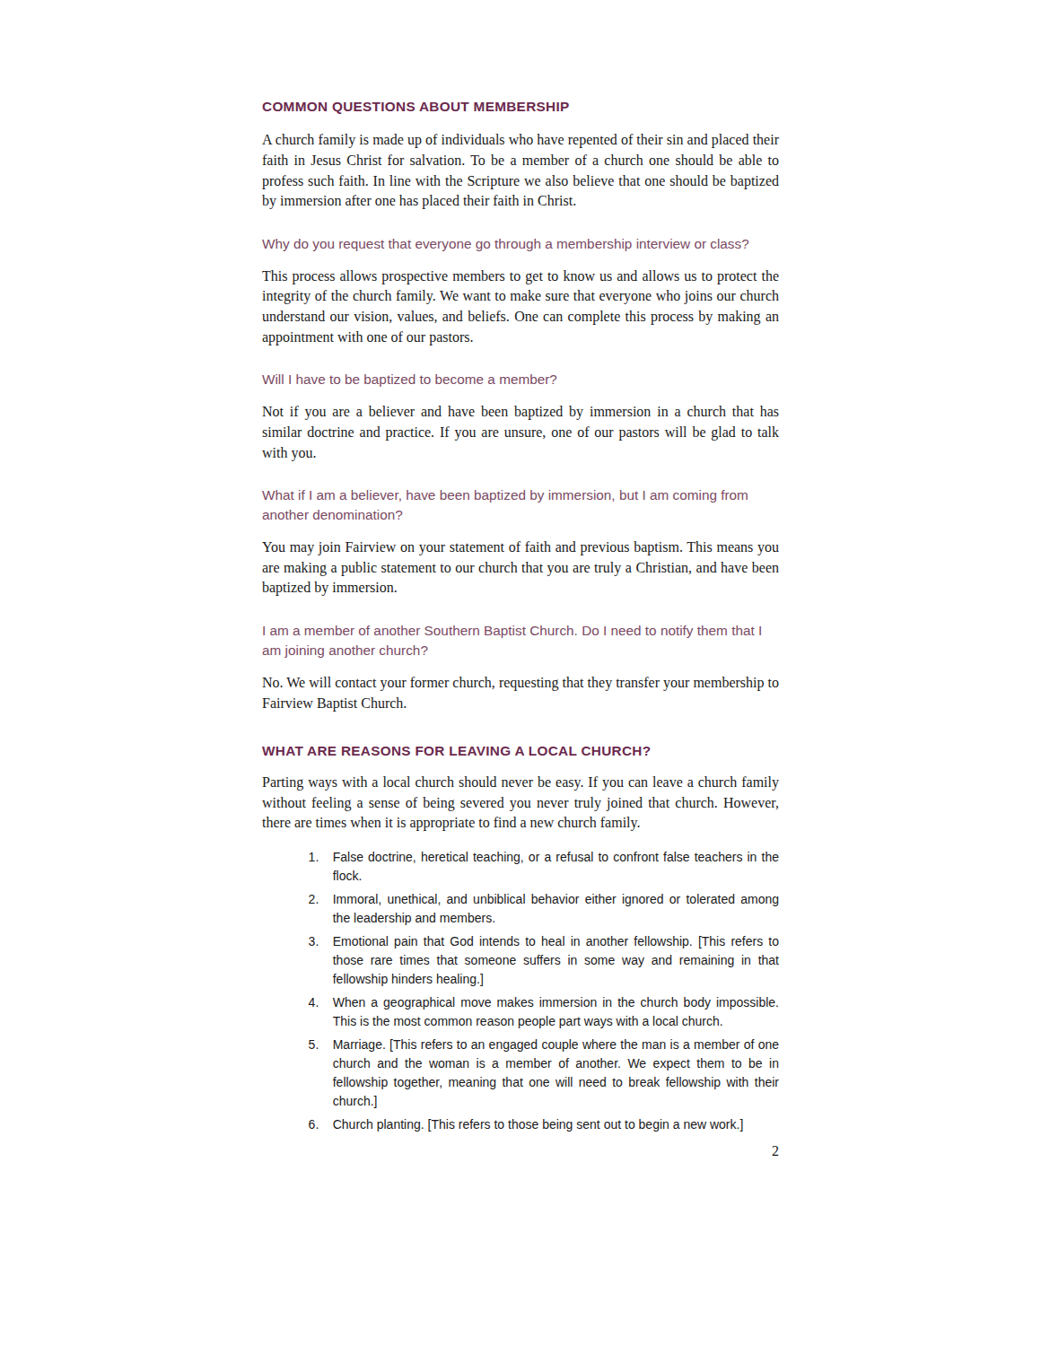Common Questions About Membership
A church family is made up of individuals who have repented of their sin and placed their faith in Jesus Christ for salvation. To be a member of a church one should be able to profess such faith. In line with the Scripture we also believe that one should be baptized by immersion after one has placed their faith in Christ.
Why do you request that everyone go through a membership interview or class?
This process allows prospective members to get to know us and allows us to protect the integrity of the church family. We want to make sure that everyone who joins our church understand our vision, values, and beliefs. One can complete this process by making an appointment with one of our pastors.
Will I have to be baptized to become a member?
Not if you are a believer and have been baptized by immersion in a church that has similar doctrine and practice. If you are unsure, one of our pastors will be glad to talk with you.
What if I am a believer, have been baptized by immersion, but I am coming from another denomination?
You may join Fairview on your statement of faith and previous baptism. This means you are making a public statement to our church that you are truly a Christian, and have been baptized by immersion.
I am a member of another Southern Baptist Church. Do I need to notify them that I am joining another church?
No. We will contact your former church, requesting that they transfer your membership to Fairview Baptist Church.
What are reasons for leaving a local church?
Parting ways with a local church should never be easy. If you can leave a church family without feeling a sense of being severed you never truly joined that church. However, there are times when it is appropriate to find a new church family.
False doctrine, heretical teaching, or a refusal to confront false teachers in the flock.
Immoral, unethical, and unbiblical behavior either ignored or tolerated among the leadership and members.
Emotional pain that God intends to heal in another fellowship. [This refers to those rare times that someone suffers in some way and remaining in that fellowship hinders healing.]
When a geographical move makes immersion in the church body impossible. This is the most common reason people part ways with a local church.
Marriage. [This refers to an engaged couple where the man is a member of one church and the woman is a member of another. We expect them to be in fellowship together, meaning that one will need to break fellowship with their church.]
Church planting. [This refers to those being sent out to begin a new work.]
2